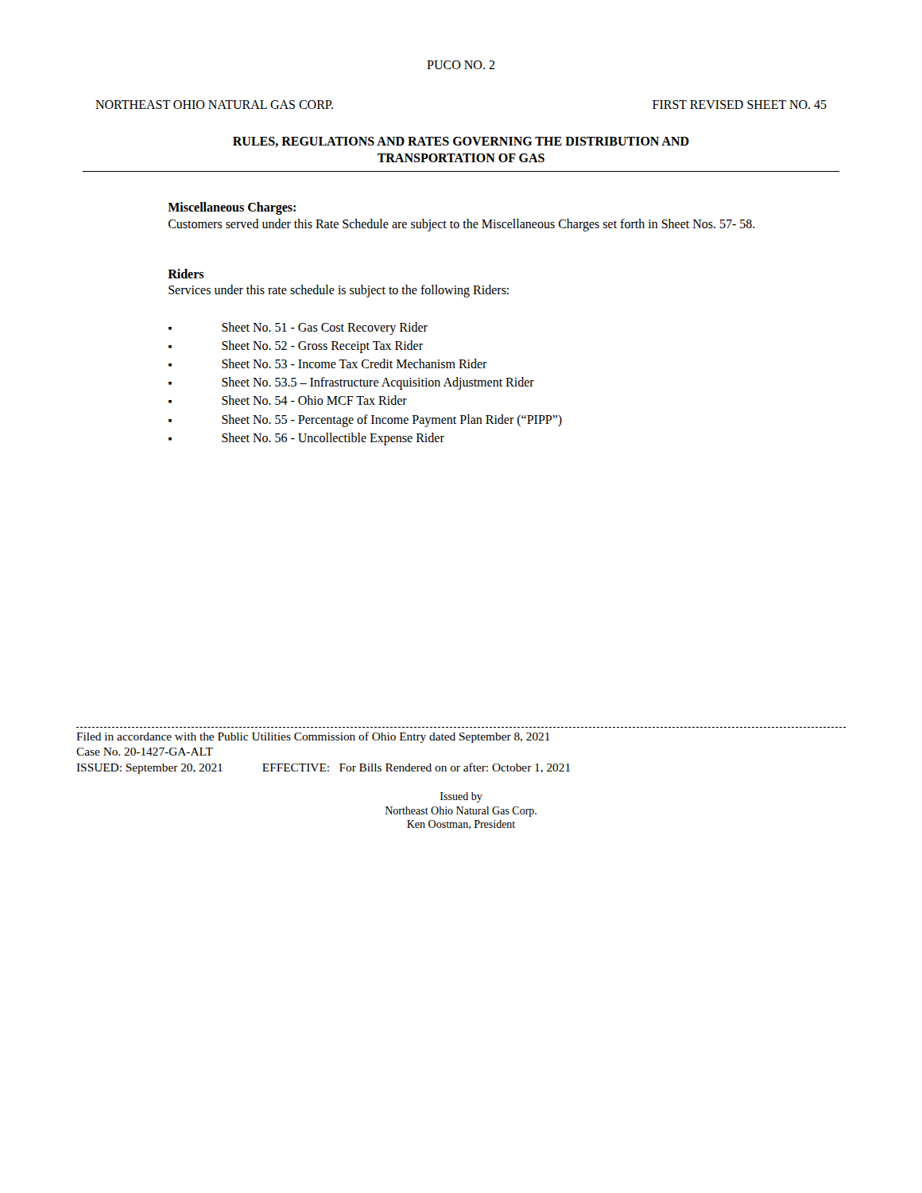PUCO NO. 2
NORTHEAST OHIO NATURAL GAS CORP.
FIRST REVISED SHEET NO. 45
RULES, REGULATIONS AND RATES GOVERNING THE DISTRIBUTION AND
TRANSPORTATION OF GAS
Miscellaneous Charges:
Customers served under this Rate Schedule are subject to the Miscellaneous Charges set forth in Sheet Nos. 57- 58.
Riders
Services under this rate schedule is subject to the following Riders:
Sheet No. 51 - Gas Cost Recovery Rider
Sheet No. 52 - Gross Receipt Tax Rider
Sheet No. 53 - Income Tax Credit Mechanism Rider
Sheet No. 53.5 – Infrastructure Acquisition Adjustment Rider
Sheet No. 54 - Ohio MCF Tax Rider
Sheet No. 55 - Percentage of Income Payment Plan Rider (“PIPP”)
Sheet No. 56 - Uncollectible Expense Rider
Filed in accordance with the Public Utilities Commission of Ohio Entry dated September 8, 2021
Case No. 20-1427-GA-ALT
ISSUED: September 20, 2021 EFFECTIVE: For Bills Rendered on or after: October 1, 2021
Issued by
Northeast Ohio Natural Gas Corp.
Ken Oostman, President